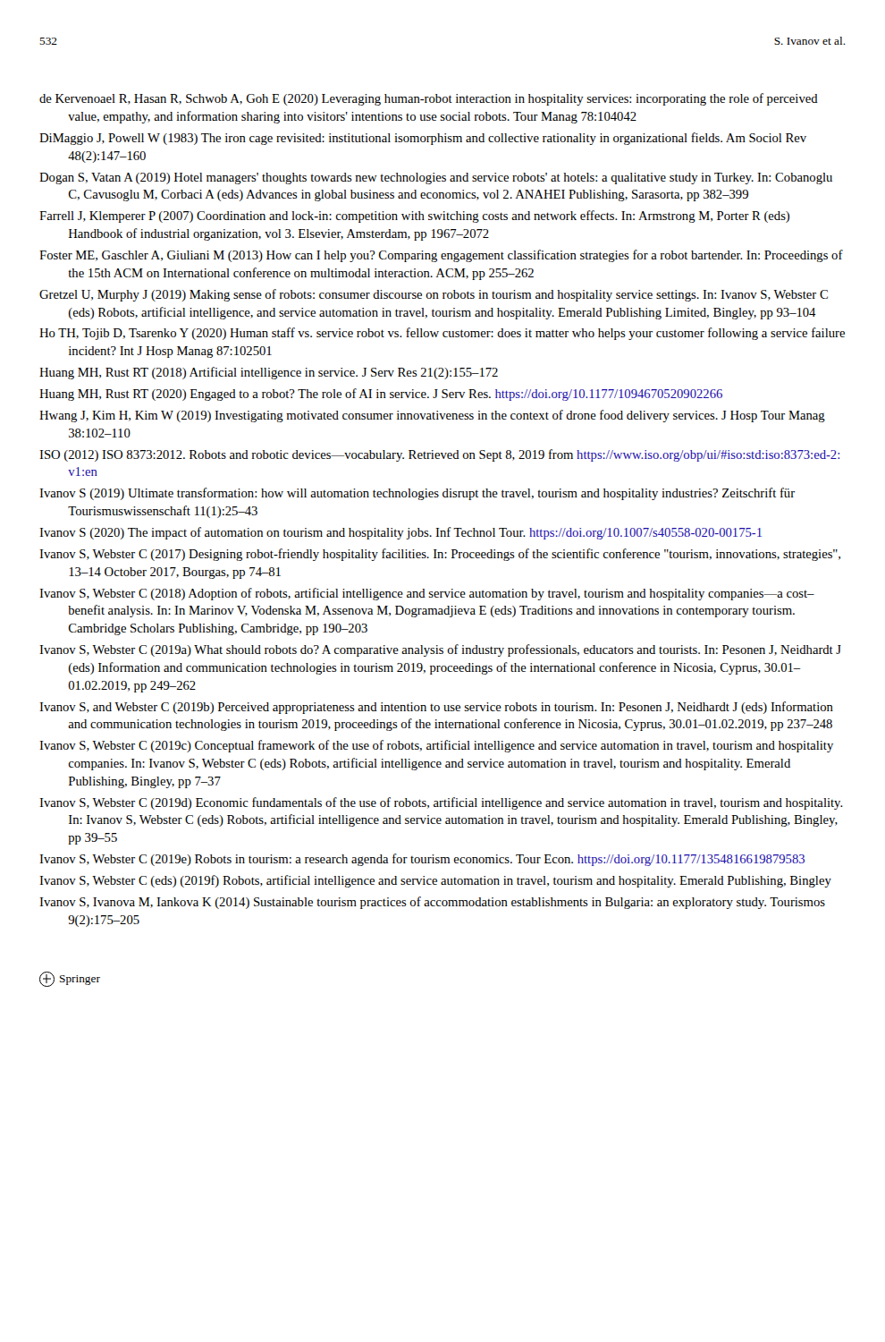532 S. Ivanov et al.
de Kervenoael R, Hasan R, Schwob A, Goh E (2020) Leveraging human-robot interaction in hospitality services: incorporating the role of perceived value, empathy, and information sharing into visitors' intentions to use social robots. Tour Manag 78:104042
DiMaggio J, Powell W (1983) The iron cage revisited: institutional isomorphism and collective rationality in organizational fields. Am Sociol Rev 48(2):147–160
Dogan S, Vatan A (2019) Hotel managers' thoughts towards new technologies and service robots' at hotels: a qualitative study in Turkey. In: Cobanoglu C, Cavusoglu M, Corbaci A (eds) Advances in global business and economics, vol 2. ANAHEI Publishing, Sarasorta, pp 382–399
Farrell J, Klemperer P (2007) Coordination and lock-in: competition with switching costs and network effects. In: Armstrong M, Porter R (eds) Handbook of industrial organization, vol 3. Elsevier, Amsterdam, pp 1967–2072
Foster ME, Gaschler A, Giuliani M (2013) How can I help you? Comparing engagement classification strategies for a robot bartender. In: Proceedings of the 15th ACM on International conference on multimodal interaction. ACM, pp 255–262
Gretzel U, Murphy J (2019) Making sense of robots: consumer discourse on robots in tourism and hospitality service settings. In: Ivanov S, Webster C (eds) Robots, artificial intelligence, and service automation in travel, tourism and hospitality. Emerald Publishing Limited, Bingley, pp 93–104
Ho TH, Tojib D, Tsarenko Y (2020) Human staff vs. service robot vs. fellow customer: does it matter who helps your customer following a service failure incident? Int J Hosp Manag 87:102501
Huang MH, Rust RT (2018) Artificial intelligence in service. J Serv Res 21(2):155–172
Huang MH, Rust RT (2020) Engaged to a robot? The role of AI in service. J Serv Res. https://doi.org/10.1177/1094670520902266
Hwang J, Kim H, Kim W (2019) Investigating motivated consumer innovativeness in the context of drone food delivery services. J Hosp Tour Manag 38:102–110
ISO (2012) ISO 8373:2012. Robots and robotic devices—vocabulary. Retrieved on Sept 8, 2019 from https://www.iso.org/obp/ui/#iso:std:iso:8373:ed-2:v1:en
Ivanov S (2019) Ultimate transformation: how will automation technologies disrupt the travel, tourism and hospitality industries? Zeitschrift für Tourismuswissenschaft 11(1):25–43
Ivanov S (2020) The impact of automation on tourism and hospitality jobs. Inf Technol Tour. https://doi.org/10.1007/s40558-020-00175-1
Ivanov S, Webster C (2017) Designing robot-friendly hospitality facilities. In: Proceedings of the scientific conference "tourism, innovations, strategies", 13–14 October 2017, Bourgas, pp 74–81
Ivanov S, Webster C (2018) Adoption of robots, artificial intelligence and service automation by travel, tourism and hospitality companies—a cost–benefit analysis. In: In Marinov V, Vodenska M, Assenova M, Dogramadjieva E (eds) Traditions and innovations in contemporary tourism. Cambridge Scholars Publishing, Cambridge, pp 190–203
Ivanov S, Webster C (2019a) What should robots do? A comparative analysis of industry professionals, educators and tourists. In: Pesonen J, Neidhardt J (eds) Information and communication technologies in tourism 2019, proceedings of the international conference in Nicosia, Cyprus, 30.01–01.02.2019, pp 249–262
Ivanov S, and Webster C (2019b) Perceived appropriateness and intention to use service robots in tourism. In: Pesonen J, Neidhardt J (eds) Information and communication technologies in tourism 2019, proceedings of the international conference in Nicosia, Cyprus, 30.01–01.02.2019, pp 237–248
Ivanov S, Webster C (2019c) Conceptual framework of the use of robots, artificial intelligence and service automation in travel, tourism and hospitality companies. In: Ivanov S, Webster C (eds) Robots, artificial intelligence and service automation in travel, tourism and hospitality. Emerald Publishing, Bingley, pp 7–37
Ivanov S, Webster C (2019d) Economic fundamentals of the use of robots, artificial intelligence and service automation in travel, tourism and hospitality. In: Ivanov S, Webster C (eds) Robots, artificial intelligence and service automation in travel, tourism and hospitality. Emerald Publishing, Bingley, pp 39–55
Ivanov S, Webster C (2019e) Robots in tourism: a research agenda for tourism economics. Tour Econ. https://doi.org/10.1177/1354816619879583
Ivanov S, Webster C (eds) (2019f) Robots, artificial intelligence and service automation in travel, tourism and hospitality. Emerald Publishing, Bingley
Ivanov S, Ivanova M, Iankova K (2014) Sustainable tourism practices of accommodation establishments in Bulgaria: an exploratory study. Tourismos 9(2):175–205
Springer